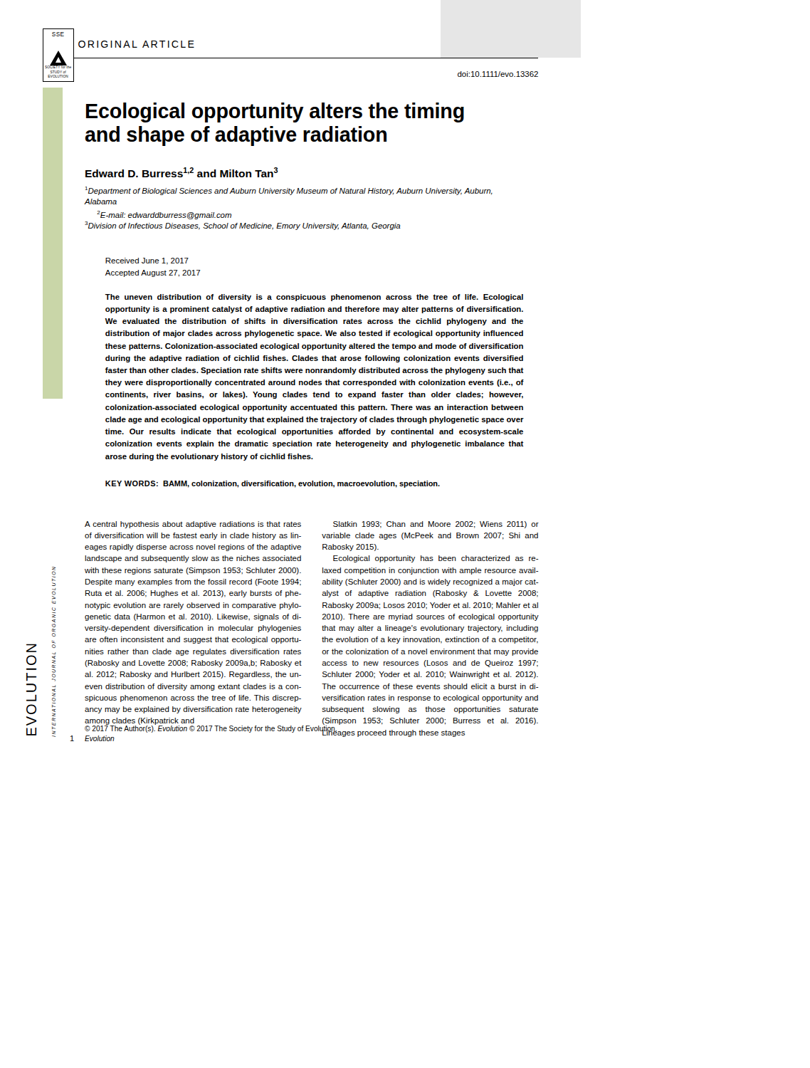ORIGINAL ARTICLE
SSE
SOCIETY for the STUDY of EVOLUTION
EVOLUTION
INTERNATIONAL JOURNAL OF ORGANIC EVOLUTION
doi:10.1111/evo.13362
Ecological opportunity alters the timing
and shape of adaptive radiation
Edward D. Burress1,2 and Milton Tan3
1Department of Biological Sciences and Auburn University Museum of Natural History, Auburn University, Auburn,
Alabama
2E-mail: edwarddburress@gmail.com
3Division of Infectious Diseases, School of Medicine, Emory University, Atlanta, Georgia
Received June 1, 2017
Accepted August 27, 2017
The uneven distribution of diversity is a conspicuous phenomenon across the tree of life. Ecological opportunity is a prominent catalyst of adaptive radiation and therefore may alter patterns of diversification. We evaluated the distribution of shifts in diversification rates across the cichlid phylogeny and the distribution of major clades across phylogenetic space. We also tested if ecological opportunity influenced these patterns. Colonization-associated ecological opportunity altered the tempo and mode of diversification during the adaptive radiation of cichlid fishes. Clades that arose following colonization events diversified faster than other clades. Speciation rate shifts were nonrandomly distributed across the phylogeny such that they were disproportionally concentrated around nodes that corresponded with colonization events (i.e., of continents, river basins, or lakes). Young clades tend to expand faster than older clades; however, colonization-associated ecological opportunity accentuated this pattern. There was an interaction between clade age and ecological opportunity that explained the trajectory of clades through phylogenetic space over time. Our results indicate that ecological opportunities afforded by continental and ecosystem-scale colonization events explain the dramatic speciation rate heterogeneity and phylogenetic imbalance that arose during the evolutionary history of cichlid fishes.
KEY WORDS: BAMM, colonization, diversification, evolution, macroevolution, speciation.
A central hypothesis about adaptive radiations is that rates of diversification will be fastest early in clade history as lineages rapidly disperse across novel regions of the adaptive landscape and subsequently slow as the niches associated with these regions saturate (Simpson 1953; Schluter 2000). Despite many examples from the fossil record (Foote 1994; Ruta et al. 2006; Hughes et al. 2013), early bursts of phenotypic evolution are rarely observed in comparative phylogenetic data (Harmon et al. 2010). Likewise, signals of diversity-dependent diversification in molecular phylogenies are often inconsistent and suggest that ecological opportunities rather than clade age regulates diversification rates (Rabosky and Lovette 2008; Rabosky 2009a,b; Rabosky et al. 2012; Rabosky and Hurlbert 2015). Regardless, the uneven distribution of diversity among extant clades is a conspicuous phenomenon across the tree of life. This discrepancy may be explained by diversification rate heterogeneity among clades (Kirkpatrick and
Slatkin 1993; Chan and Moore 2002; Wiens 2011) or variable clade ages (McPeek and Brown 2007; Shi and Rabosky 2015).
Ecological opportunity has been characterized as relaxed competition in conjunction with ample resource availability (Schluter 2000) and is widely recognized a major catalyst of adaptive radiation (Rabosky & Lovette 2008; Rabosky 2009a; Losos 2010; Yoder et al. 2010; Mahler et al 2010). There are myriad sources of ecological opportunity that may alter a lineage's evolutionary trajectory, including the evolution of a key innovation, extinction of a competitor, or the colonization of a novel environment that may provide access to new resources (Losos and de Queiroz 1997; Schluter 2000; Yoder et al. 2010; Wainwright et al. 2012). The occurrence of these events should elicit a burst in diversification rates in response to ecological opportunity and subsequent slowing as those opportunities saturate (Simpson 1953; Schluter 2000; Burress et al. 2016). Lineages proceed through these stages
1
© 2017 The Author(s). Evolution © 2017 The Society for the Study of Evolution.
Evolution